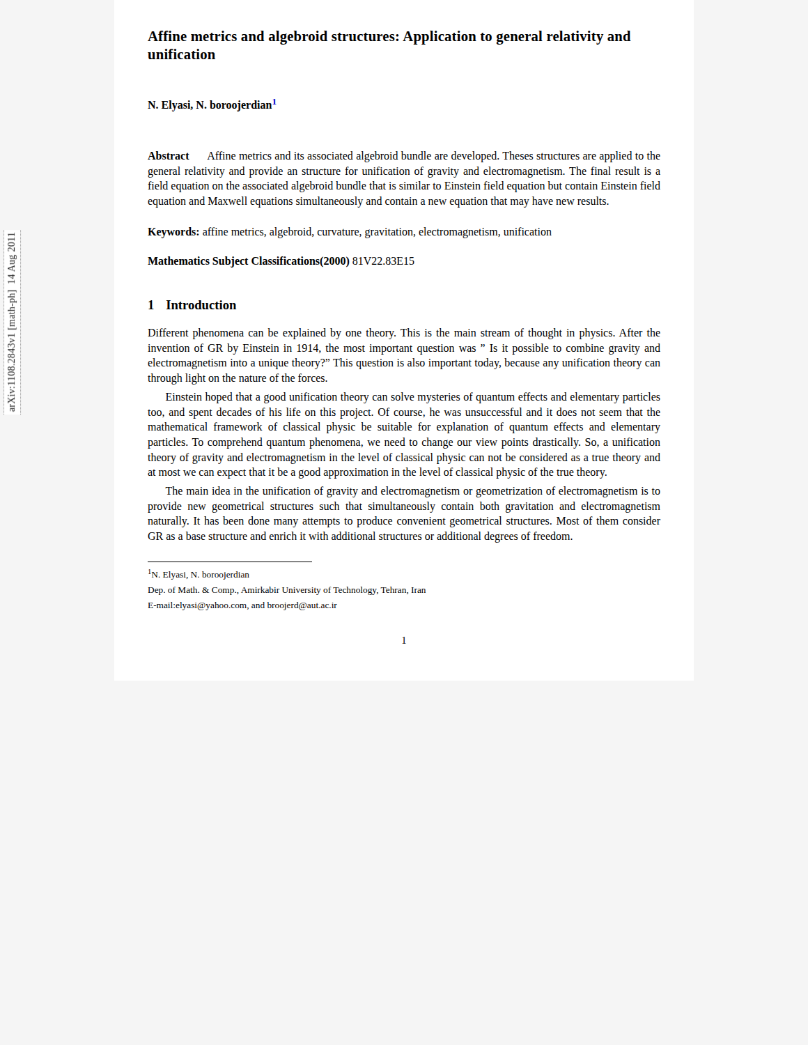arXiv:1108.2843v1 [math-ph] 14 Aug 2011
Affine metrics and algebroid structures: Application to general relativity and unification
N. Elyasi, N. boroojerdian1
Abstract Affine metrics and its associated algebroid bundle are developed. Theses structures are applied to the general relativity and provide an structure for unification of gravity and electromagnetism. The final result is a field equation on the associated algebroid bundle that is similar to Einstein field equation but contain Einstein field equation and Maxwell equations simultaneously and contain a new equation that may have new results.
Keywords: affine metrics, algebroid, curvature, gravitation, electromagnetism, unification
Mathematics Subject Classifications(2000) 81V22.83E15
1 Introduction
Different phenomena can be explained by one theory. This is the main stream of thought in physics. After the invention of GR by Einstein in 1914, the most important question was ” Is it possible to combine gravity and electromagnetism into a unique theory?” This question is also important today, because any unification theory can through light on the nature of the forces.
Einstein hoped that a good unification theory can solve mysteries of quantum effects and elementary particles too, and spent decades of his life on this project. Of course, he was unsuccessful and it does not seem that the mathematical framework of classical physic be suitable for explanation of quantum effects and elementary particles. To comprehend quantum phenomena, we need to change our view points drastically. So, a unification theory of gravity and electromagnetism in the level of classical physic can not be considered as a true theory and at most we can expect that it be a good approximation in the level of classical physic of the true theory.
The main idea in the unification of gravity and electromagnetism or geometrization of electromagnetism is to provide new geometrical structures such that simultaneously contain both gravitation and electromagnetism naturally. It has been done many attempts to produce convenient geometrical structures. Most of them consider GR as a base structure and enrich it with additional structures or additional degrees of freedom.
1N. Elyasi, N. boroojerdian
Dep. of Math. & Comp., Amirkabir University of Technology, Tehran, Iran
E-mail:elyasi@yahoo.com, and broojerd@aut.ac.ir
1